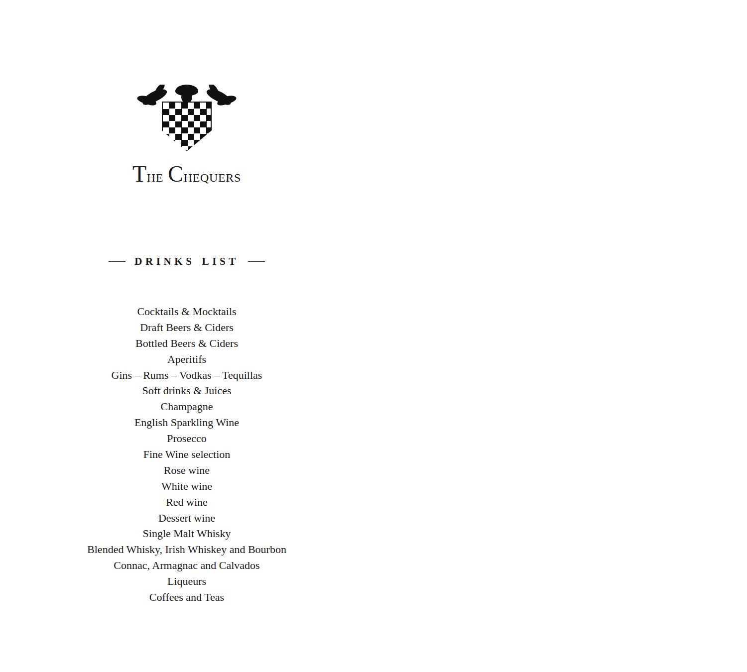The Chequers
Drinks List
Cocktails & Mocktails
Draft Beers & Ciders
Bottled Beers & Ciders
Aperitifs
Gins – Rums – Vodkas – Tequillas
Soft drinks & Juices
Champagne
English Sparkling Wine
Prosecco
Fine Wine selection
Rose wine
White wine
Red wine
Dessert wine
Single Malt Whisky
Blended Whisky, Irish Whiskey and Bourbon
Connac, Armagnac and Calvados
Liqueurs
Coffees and Teas